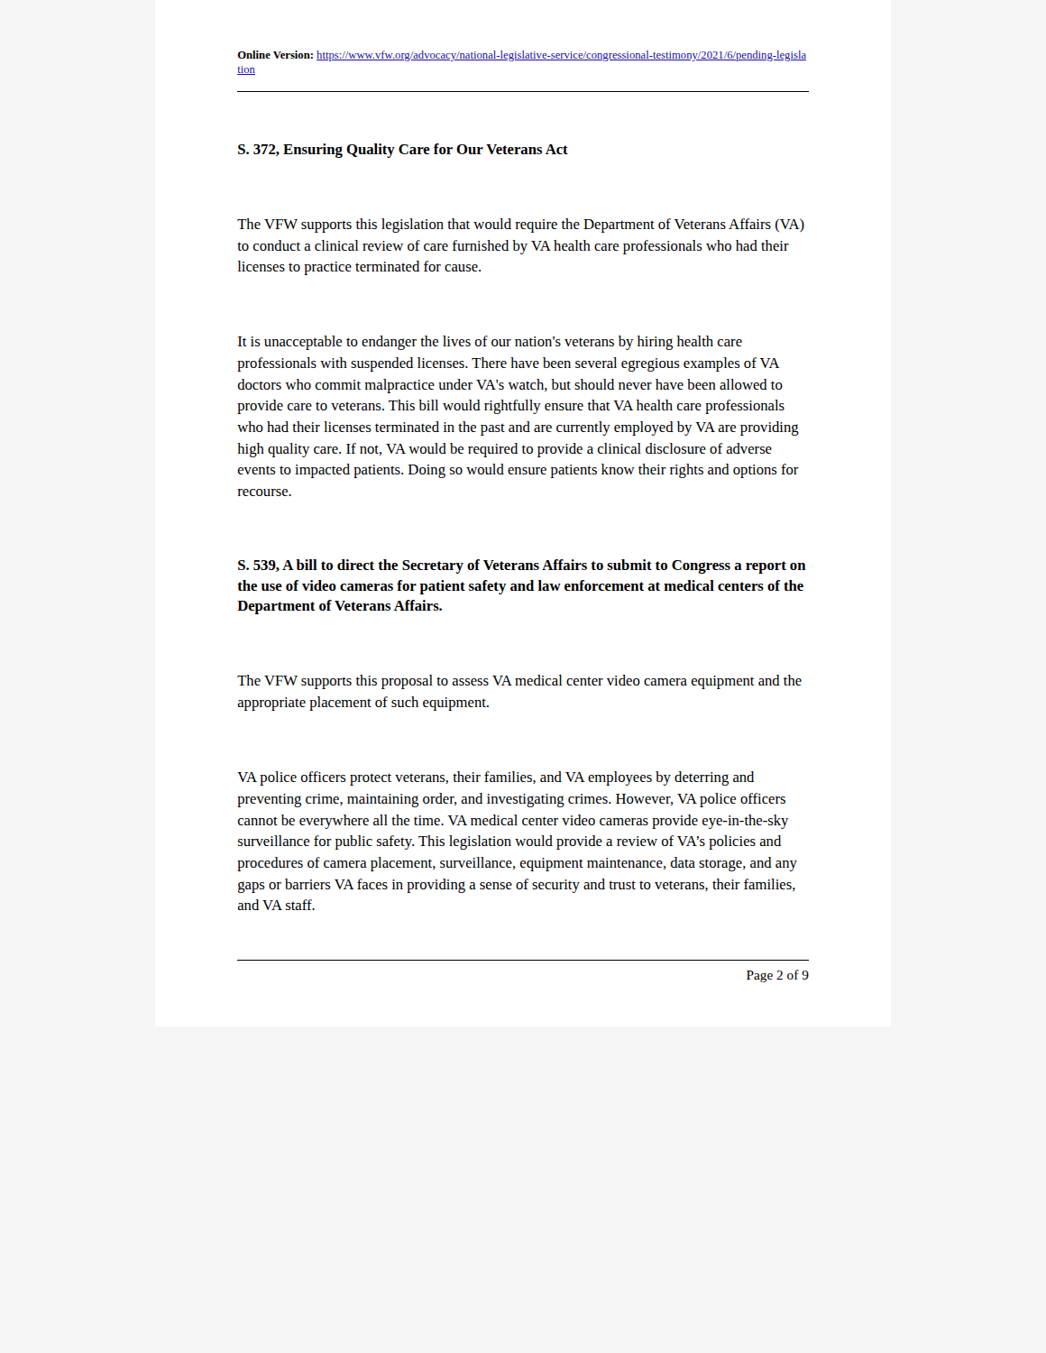Online Version: https://www.vfw.org/advocacy/national-legislative-service/congressional-testimony/2021/6/pending-legislation
S. 372, Ensuring Quality Care for Our Veterans Act
The VFW supports this legislation that would require the Department of Veterans Affairs (VA) to conduct a clinical review of care furnished by VA health care professionals who had their licenses to practice terminated for cause.
It is unacceptable to endanger the lives of our nation's veterans by hiring health care professionals with suspended licenses. There have been several egregious examples of VA doctors who commit malpractice under VA's watch, but should never have been allowed to provide care to veterans. This bill would rightfully ensure that VA health care professionals who had their licenses terminated in the past and are currently employed by VA are providing high quality care. If not, VA would be required to provide a clinical disclosure of adverse events to impacted patients. Doing so would ensure patients know their rights and options for recourse.
S. 539, A bill to direct the Secretary of Veterans Affairs to submit to Congress a report on the use of video cameras for patient safety and law enforcement at medical centers of the Department of Veterans Affairs.
The VFW supports this proposal to assess VA medical center video camera equipment and the appropriate placement of such equipment.
VA police officers protect veterans, their families, and VA employees by deterring and preventing crime, maintaining order, and investigating crimes. However, VA police officers cannot be everywhere all the time. VA medical center video cameras provide eye-in-the-sky surveillance for public safety. This legislation would provide a review of VA’s policies and procedures of camera placement, surveillance, equipment maintenance, data storage, and any gaps or barriers VA faces in providing a sense of security and trust to veterans, their families, and VA staff.
Page 2 of 9